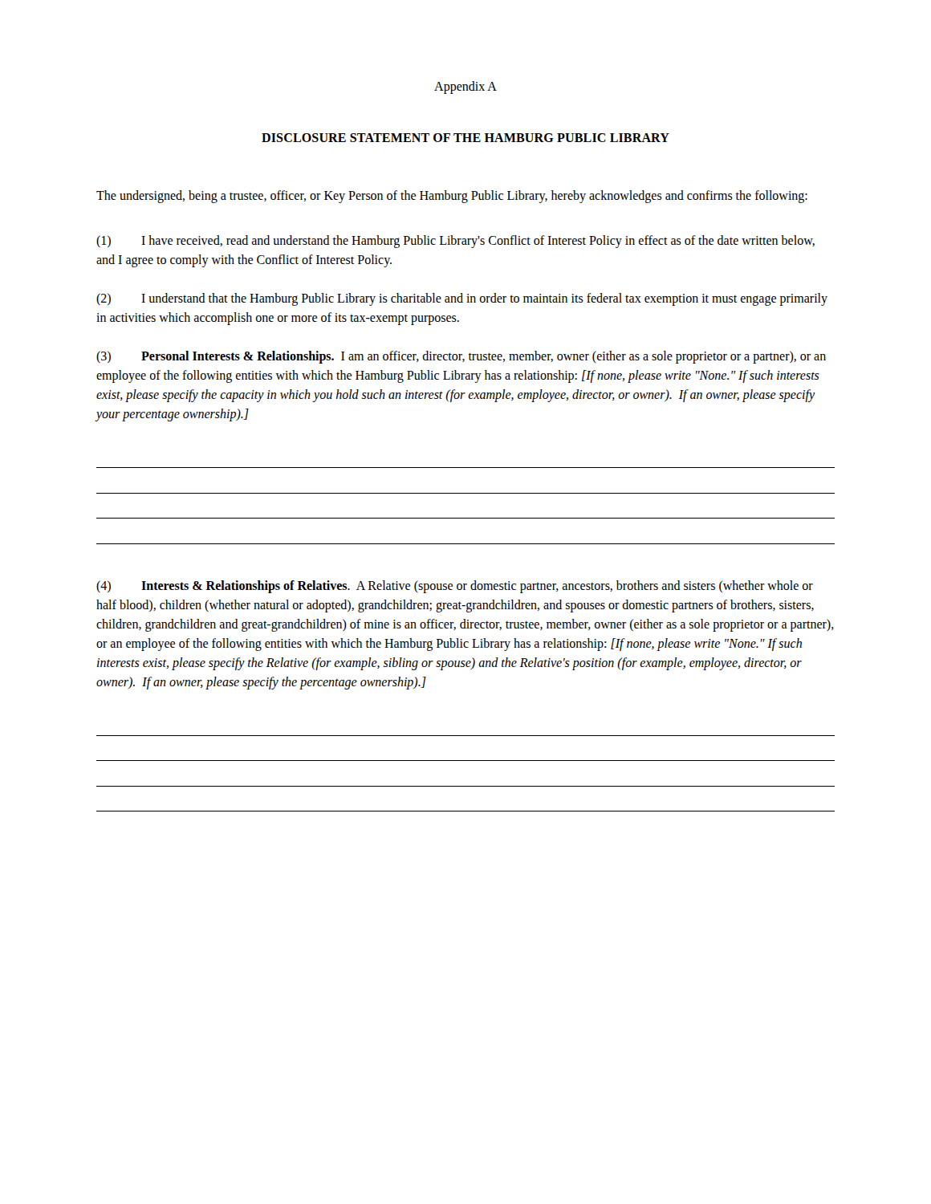Appendix A
DISCLOSURE STATEMENT OF THE HAMBURG PUBLIC LIBRARY
The undersigned, being a trustee, officer, or Key Person of the Hamburg Public Library, hereby acknowledges and confirms the following:
(1) I have received, read and understand the Hamburg Public Library's Conflict of Interest Policy in effect as of the date written below, and I agree to comply with the Conflict of Interest Policy.
(2) I understand that the Hamburg Public Library is charitable and in order to maintain its federal tax exemption it must engage primarily in activities which accomplish one or more of its tax-exempt purposes.
(3) Personal Interests & Relationships. I am an officer, director, trustee, member, owner (either as a sole proprietor or a partner), or an employee of the following entities with which the Hamburg Public Library has a relationship: [If none, please write "None." If such interests exist, please specify the capacity in which you hold such an interest (for example, employee, director, or owner). If an owner, please specify your percentage ownership).]
(4) Interests & Relationships of Relatives. A Relative (spouse or domestic partner, ancestors, brothers and sisters (whether whole or half blood), children (whether natural or adopted), grandchildren; great-grandchildren, and spouses or domestic partners of brothers, sisters, children, grandchildren and great-grandchildren) of mine is an officer, director, trustee, member, owner (either as a sole proprietor or a partner), or an employee of the following entities with which the Hamburg Public Library has a relationship: [If none, please write "None." If such interests exist, please specify the Relative (for example, sibling or spouse) and the Relative's position (for example, employee, director, or owner). If an owner, please specify the percentage ownership).]